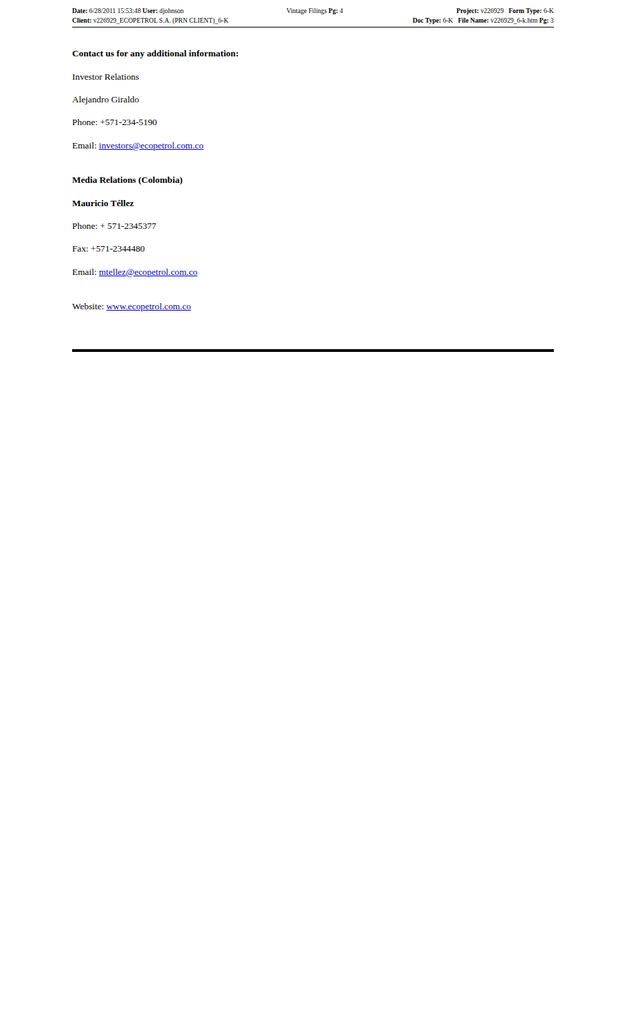| Date: 6/28/2011 15:53:48 User: djohnson | Vintage Filings Pg: 4 | Project: v226929 Form Type: 6-K |
| Client: v226929_ECOPETROL S.A. (PRN CLIENT)_6-K | | Doc Type: 6-K File Name: v226929_6-k.htm Pg: 3 |
Contact us for any additional information:
Investor Relations
Alejandro Giraldo
Phone: +571-234-5190
Email: investors@ecopetrol.com.co
Media Relations (Colombia)
Mauricio Téllez
Phone: + 571-2345377
Fax: +571-2344480
Email: mtellez@ecopetrol.com.co
Website: www.ecopetrol.com.co